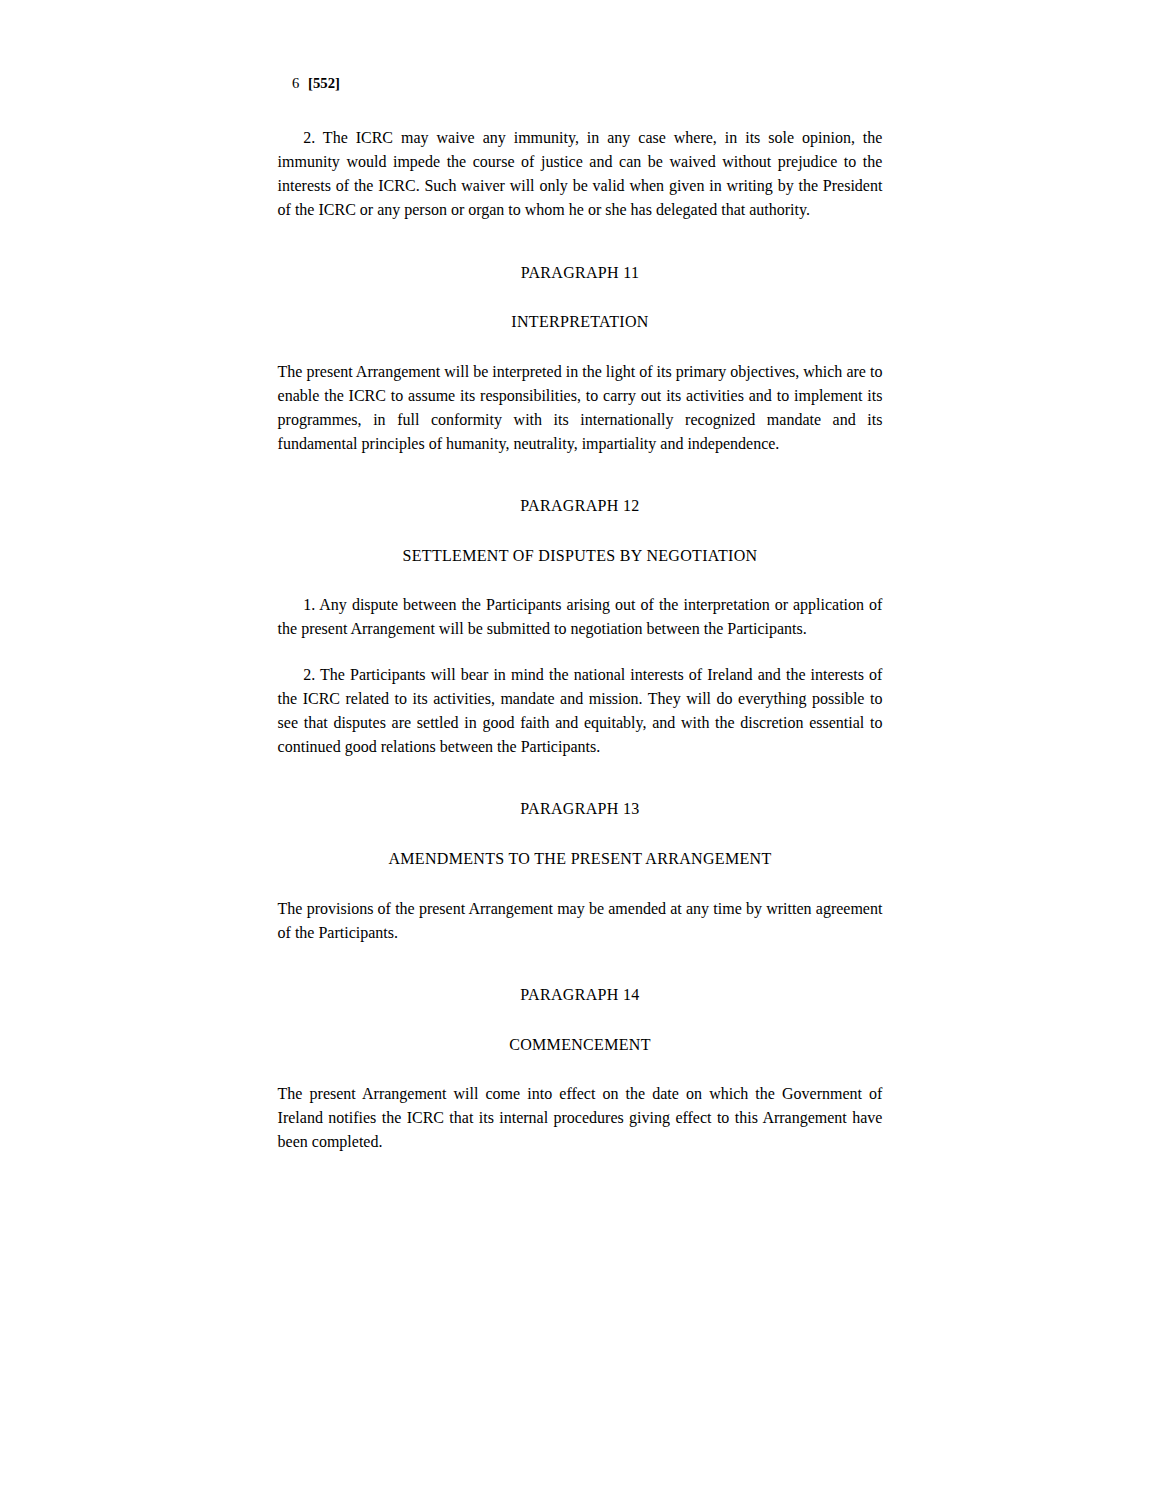6[552]
2. The ICRC may waive any immunity, in any case where, in its sole opinion, the immunity would impede the course of justice and can be waived without prejudice to the interests of the ICRC. Such waiver will only be valid when given in writing by the President of the ICRC or any person or organ to whom he or she has delegated that authority.
PARAGRAPH 11
INTERPRETATION
The present Arrangement will be interpreted in the light of its primary objectives, which are to enable the ICRC to assume its responsibilities, to carry out its activities and to implement its programmes, in full conformity with its internationally recognized mandate and its fundamental principles of humanity, neutrality, impartiality and independence.
PARAGRAPH 12
SETTLEMENT OF DISPUTES BY NEGOTIATION
1. Any dispute between the Participants arising out of the interpretation or application of the present Arrangement will be submitted to negotiation between the Participants.
2. The Participants will bear in mind the national interests of Ireland and the interests of the ICRC related to its activities, mandate and mission. They will do everything possible to see that disputes are settled in good faith and equitably, and with the discretion essential to continued good relations between the Participants.
PARAGRAPH 13
AMENDMENTS TO THE PRESENT ARRANGEMENT
The provisions of the present Arrangement may be amended at any time by written agreement of the Participants.
PARAGRAPH 14
COMMENCEMENT
The present Arrangement will come into effect on the date on which the Government of Ireland notifies the ICRC that its internal procedures giving effect to this Arrangement have been completed.